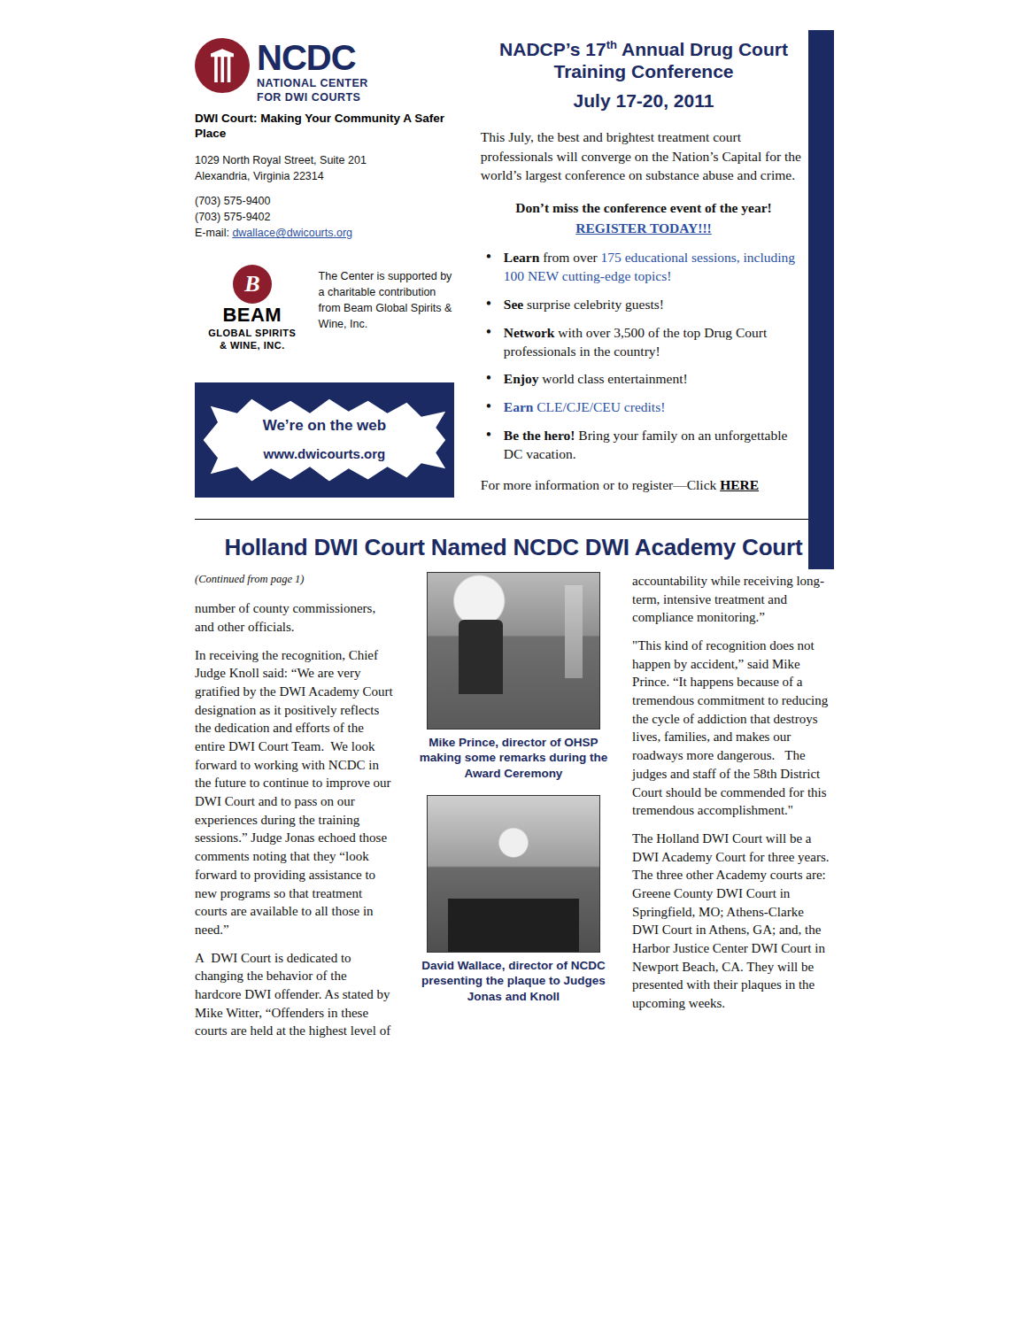NCDC
NATIONAL CENTER
FOR DWI COURTS
DWI Court: Making Your Community A Safer Place
1029 North Royal Street, Suite 201
Alexandria, Virginia 22314
(703) 575-9400
(703) 575-9402
E-mail: dwallace@dwicourts.org
B
BEAM
GLOBAL SPIRITS
& WINE, INC.
The Center is supported by a charitable contribution from Beam Global Spirits & Wine, Inc.
We’re on the web
www.dwicourts.org
NADCP’s 17th Annual Drug Court Training Conference
July 17-20, 2011
This July, the best and brightest treatment court professionals will converge on the Nation’s Capital for the world’s largest conference on substance abuse and crime.
Don’t miss the conference event of the year!
REGISTER TODAY!!!
Learn from over 175 educational sessions, including 100 NEW cutting-edge topics!
See surprise celebrity guests!
Network with over 3,500 of the top Drug Court professionals in the country!
Enjoy world class entertainment!
Earn CLE/CJE/CEU credits!
Be the hero! Bring your family on an unforgettable DC vacation.
For more information or to register—Click HERE
Holland DWI Court Named NCDC DWI Academy Court
(Continued from page 1)
number of county commissioners, and other officials.
In receiving the recognition, Chief Judge Knoll said: “We are very gratified by the DWI Academy Court designation as it positively reflects the dedication and efforts of the entire DWI Court Team. We look forward to working with NCDC in the future to continue to improve our DWI Court and to pass on our experiences during the training sessions.” Judge Jonas echoed those comments noting that they “look forward to providing assistance to new programs so that treatment courts are available to all those in need.”
A DWI Court is dedicated to changing the behavior of the hardcore DWI offender. As stated by Mike Witter, “Offenders in these courts are held at the highest level of
Mike Prince, director of OHSP making some remarks during the Award Ceremony
David Wallace, director of NCDC presenting the plaque to Judges Jonas and Knoll
accountability while receiving long-term, intensive treatment and compliance monitoring.”
"This kind of recognition does not happen by accident,” said Mike Prince. “It happens because of a tremendous commitment to reducing the cycle of addiction that destroys lives, families, and makes our roadways more dangerous. The judges and staff of the 58th District Court should be commended for this tremendous accomplishment."
The Holland DWI Court will be a DWI Academy Court for three years. The three other Academy courts are: Greene County DWI Court in Springfield, MO; Athens-Clarke DWI Court in Athens, GA; and, the Harbor Justice Center DWI Court in Newport Beach, CA. They will be presented with their plaques in the upcoming weeks.